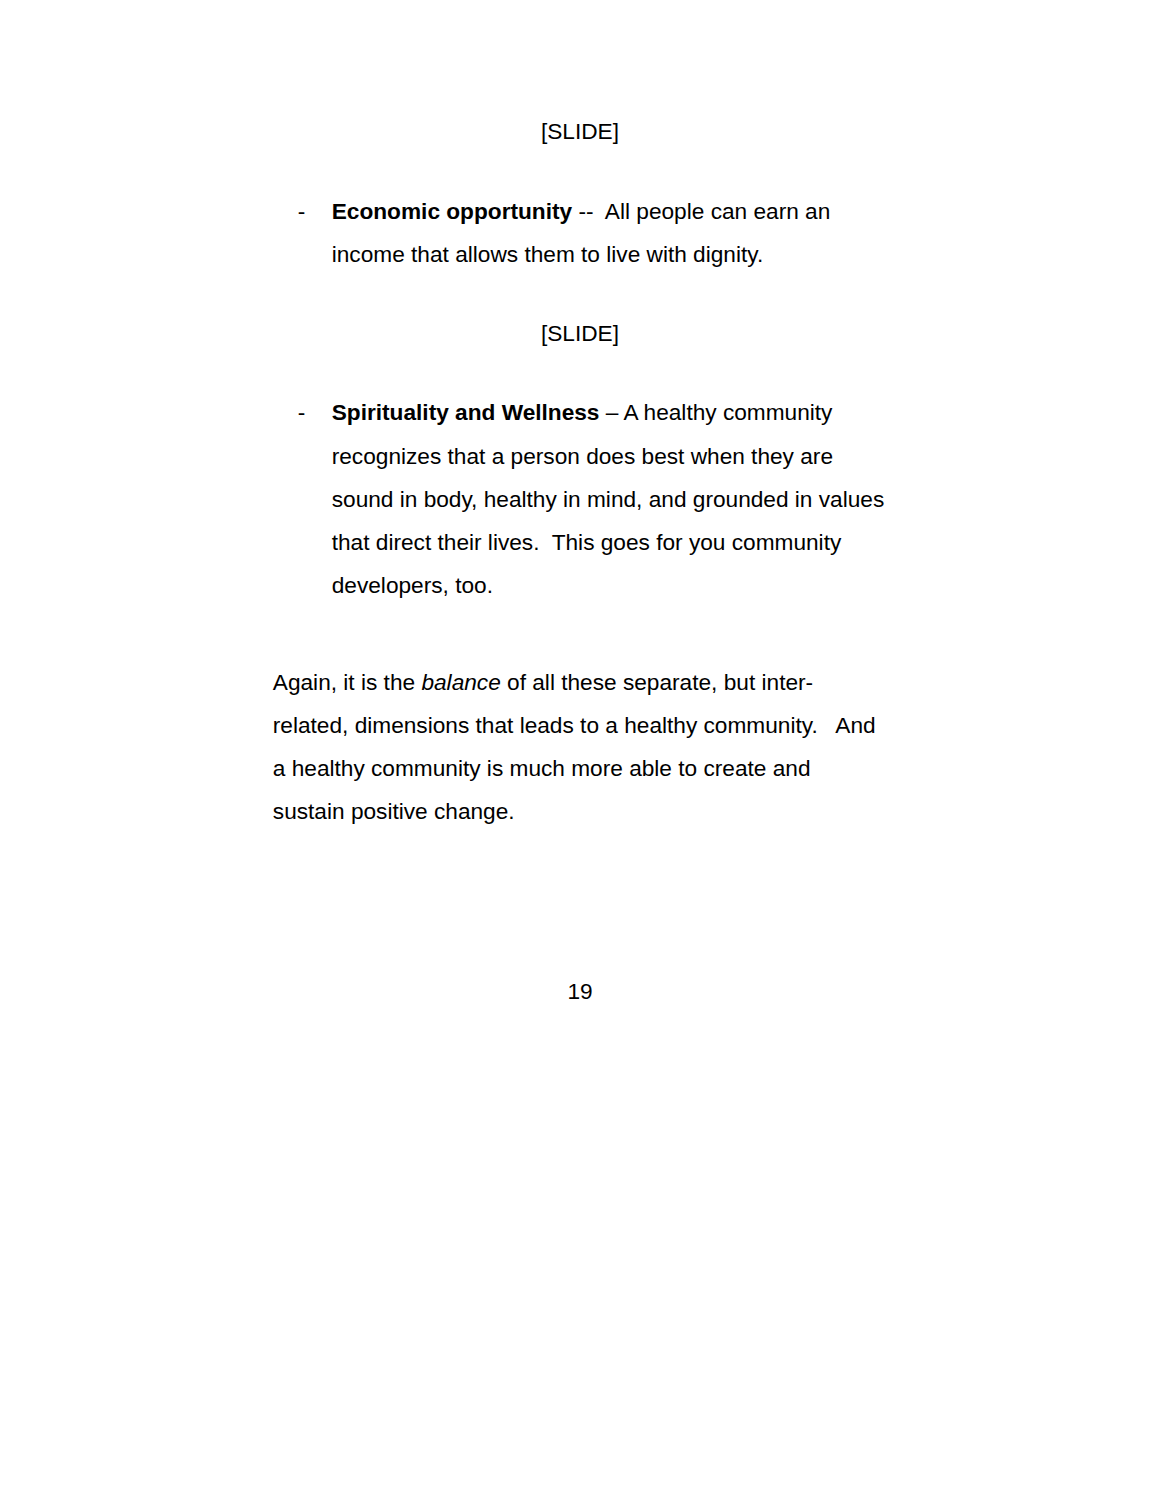[SLIDE]
Economic opportunity -- All people can earn an income that allows them to live with dignity.
[SLIDE]
Spirituality and Wellness – A healthy community recognizes that a person does best when they are sound in body, healthy in mind, and grounded in values that direct their lives. This goes for you community developers, too.
Again, it is the balance of all these separate, but inter-related, dimensions that leads to a healthy community. And a healthy community is much more able to create and sustain positive change.
19